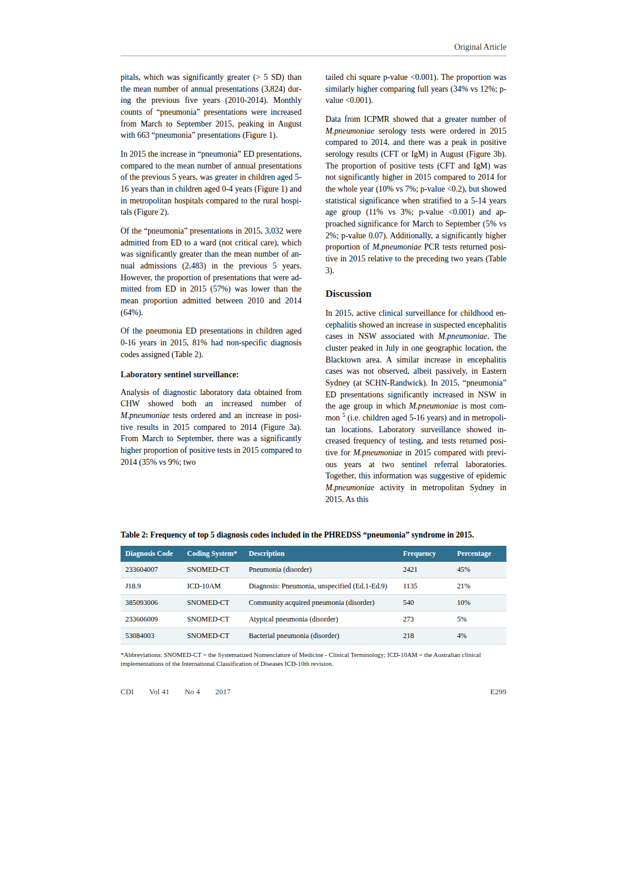Original Article
pitals, which was significantly greater (> 5 SD) than the mean number of annual presentations (3,824) during the previous five years (2010-2014). Monthly counts of “pneumonia” presentations were increased from March to September 2015, peaking in August with 663 “pneumonia” presentations (Figure 1).
In 2015 the increase in “pneumonia” ED presentations, compared to the mean number of annual presentations of the previous 5 years, was greater in children aged 5-16 years than in children aged 0-4 years (Figure 1) and in metropolitan hospitals compared to the rural hospitals (Figure 2).
Of the “pneumonia” presentations in 2015, 3,032 were admitted from ED to a ward (not critical care), which was significantly greater than the mean number of annual admissions (2,483) in the previous 5 years. However, the proportion of presentations that were admitted from ED in 2015 (57%) was lower than the mean proportion admitted between 2010 and 2014 (64%).
Of the pneumonia ED presentations in children aged 0-16 years in 2015, 81% had non-specific diagnosis codes assigned (Table 2).
Laboratory sentinel surveillance:
Analysis of diagnostic laboratory data obtained from CHW showed both an increased number of M.pneumoniae tests ordered and an increase in positive results in 2015 compared to 2014 (Figure 3a). From March to September, there was a significantly higher proportion of positive tests in 2015 compared to 2014 (35% vs 9%; two
tailed chi square p-value <0.001). The proportion was similarly higher comparing full years (34% vs 12%; p-value <0.001).
Data from ICPMR showed that a greater number of M.pneumoniae serology tests were ordered in 2015 compared to 2014, and there was a peak in positive serology results (CFT or IgM) in August (Figure 3b). The proportion of positive tests (CFT and IgM) was not significantly higher in 2015 compared to 2014 for the whole year (10% vs 7%; p-value <0.2), but showed statistical significance when stratified to a 5-14 years age group (11% vs 3%; p-value <0.001) and approached significance for March to September (5% vs 2%; p-value 0.07). Additionally, a significantly higher proportion of M.pneumoniae PCR tests returned positive in 2015 relative to the preceding two years (Table 3).
Discussion
In 2015, active clinical surveillance for childhood encephalitis showed an increase in suspected encephalitis cases in NSW associated with M.pneumoniae. The cluster peaked in July in one geographic location, the Blacktown area. A similar increase in encephalitis cases was not observed, albeit passively, in Eastern Sydney (at SCHN-Randwick). In 2015, “pneumonia” ED presentations significantly increased in NSW in the age group in which M.pneumoniae is most common 5 (i.e. children aged 5-16 years) and in metropolitan locations. Laboratory surveillance showed increased frequency of testing, and tests returned positive for M.pneumoniae in 2015 compared with previous years at two sentinel referral laboratories. Together, this information was suggestive of epidemic M.pneumoniae activity in metropolitan Sydney in 2015. As this
Table 2: Frequency of top 5 diagnosis codes included in the PHREDSS “pneumonia” syndrome in 2015.
| Diagnosis Code | Coding System* | Description | Frequency | Percentage |
| --- | --- | --- | --- | --- |
| 233604007 | SNOMED-CT | Pneumonia (disorder) | 2421 | 45% |
| J18.9 | ICD-10AM | Diagnosis: Pneumonia, unspecified (Ed.1-Ed.9) | 1135 | 21% |
| 385093006 | SNOMED-CT | Community acquired pneumonia (disorder) | 540 | 10% |
| 233606009 | SNOMED-CT | Atypical pneumonia (disorder) | 273 | 5% |
| 53084003 | SNOMED-CT | Bacterial pneumonia (disorder) | 218 | 4% |
*Abbreviations: SNOMED-CT = the Systematized Nomenclature of Medicine - Clinical Terminology; ICD-10AM = the Australian clinical implementations of the International Classification of Diseases ICD-10th revision.
CDI Vol 41 No 42017
E299